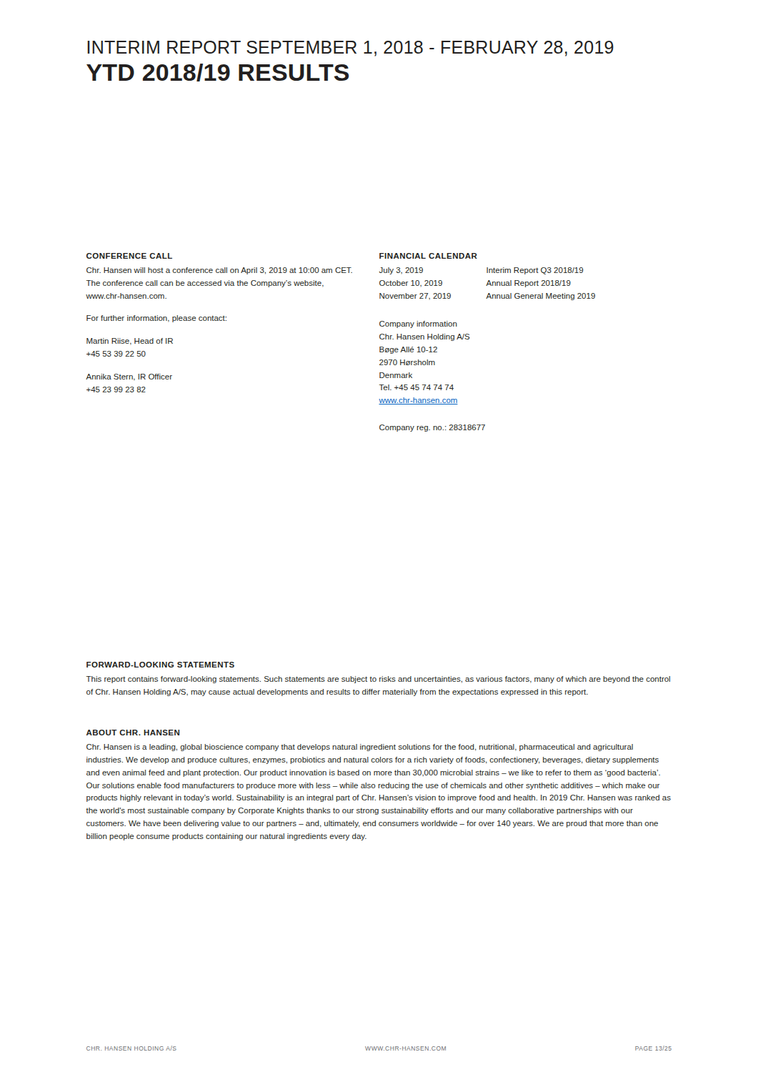INTERIM REPORT SEPTEMBER 1, 2018 - FEBRUARY 28, 2019
YTD 2018/19 RESULTS
CONFERENCE CALL
Chr. Hansen will host a conference call on April 3, 2019 at 10:00 am CET. The conference call can be accessed via the Company’s website, www.chr-hansen.com.
For further information, please contact:
Martin Riise, Head of IR
+45 53 39 22 50
Annika Stern, IR Officer
+45 23 99 23 82
FINANCIAL CALENDAR
July 3, 2019
Interim Report Q3 2018/19
October 10, 2019
Annual Report 2018/19
November 27, 2019
Annual General Meeting 2019
Company information
Chr. Hansen Holding A/S
Bøge Allé 10-12
2970 Hørsholm
Denmark
Tel. +45 45 74 74 74
www.chr-hansen.com
Company reg. no.: 28318677
FORWARD-LOOKING STATEMENTS
This report contains forward-looking statements. Such statements are subject to risks and uncertainties, as various factors, many of which are beyond the control of Chr. Hansen Holding A/S, may cause actual developments and results to differ materially from the expectations expressed in this report.
ABOUT CHR. HANSEN
Chr. Hansen is a leading, global bioscience company that develops natural ingredient solutions for the food, nutritional, pharmaceutical and agricultural industries. We develop and produce cultures, enzymes, probiotics and natural colors for a rich variety of foods, confectionery, beverages, dietary supplements and even animal feed and plant protection. Our product innovation is based on more than 30,000 microbial strains – we like to refer to them as ‘good bacteria’. Our solutions enable food manufacturers to produce more with less – while also reducing the use of chemicals and other synthetic additives – which make our products highly relevant in today’s world. Sustainability is an integral part of Chr. Hansen’s vision to improve food and health. In 2019 Chr. Hansen was ranked as the world's most sustainable company by Corporate Knights thanks to our strong sustainability efforts and our many collaborative partnerships with our customers. We have been delivering value to our partners – and, ultimately, end consumers worldwide – for over 140 years. We are proud that more than one billion people consume products containing our natural ingredients every day.
CHR. HANSEN HOLDING A/S
WWW.CHR-HANSEN.COM
PAGE 13/25